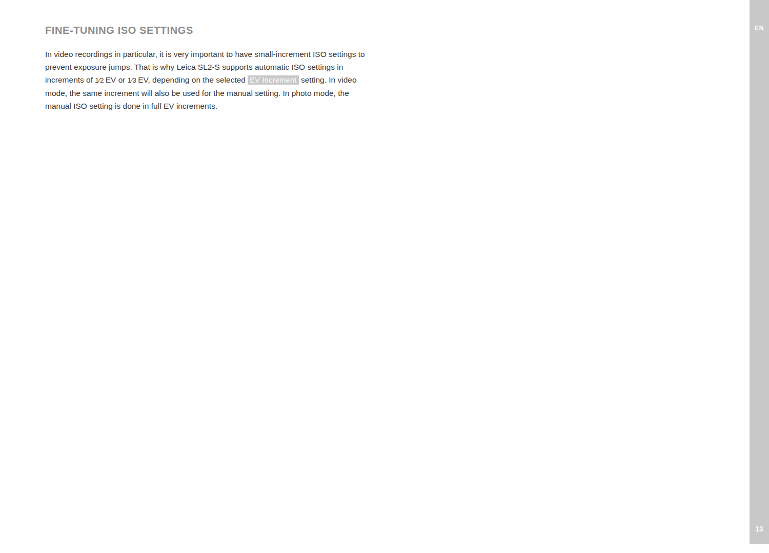Fine-tuning ISO settings
In video recordings in particular, it is very important to have small-increment ISO settings to prevent exposure jumps. That is why Leica SL2-S supports automatic ISO settings in increments of 1⁄2 EV or 1⁄3 EV, depending on the selected EV Increment setting. In video mode, the same increment will also be used for the manual setting. In photo mode, the manual ISO setting is done in full EV increments.
EN
13